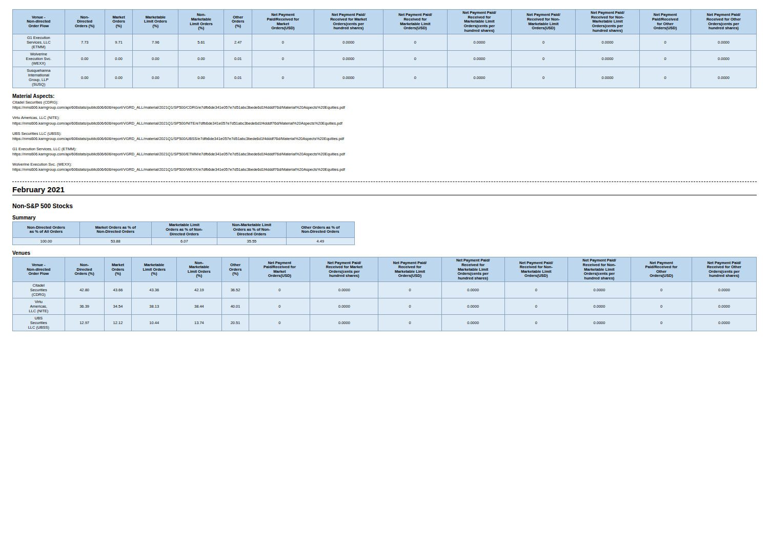| Venue - Non-directed Order Flow | Non- Directed Orders (%) | Market Orders (%) | Marketable Limit Orders (%) | Non- Marketable Limit Orders (%) | Other Orders (%) | Net Payment Paid/Received for Market Orders(USD) | Net Payment Paid/ Received for Market Orders(cents per hundred shares) | Net Payment Paid/ Received for Marketable Limit Orders(USD) | Net Payment Paid/ Received for Marketable Limit Orders(cents per hundred shares) | Net Payment Paid/ Received for Non- Marketable Limit Orders(USD) | Net Payment Paid/ Received for Non- Marketable Limit Orders(cents per hundred shares) | Net Payment Paid/Received for Other Orders(USD) | Net Payment Paid/ Received for Other Orders(cents per hundred shares) |
| --- | --- | --- | --- | --- | --- | --- | --- | --- | --- | --- | --- | --- | --- |
| G1 Execution Services, LLC (ETMM) | 7.73 | 9.71 | 7.96 | 5.61 | 2.47 | 0 | 0.0000 | 0 | 0.0000 | 0 | 0.0000 | 0 | 0.0000 |
| Wolverine Execution Svc. (WEXX) | 0.00 | 0.00 | 0.00 | 0.00 | 0.01 | 0 | 0.0000 | 0 | 0.0000 | 0 | 0.0000 | 0 | 0.0000 |
| Susquehanna International Group, LLP (SUSQ) | 0.00 | 0.00 | 0.00 | 0.00 | 0.01 | 0 | 0.0000 | 0 | 0.0000 | 0 | 0.0000 | 0 | 0.0000 |
Material Aspects:
Citadel Securities (CDRG):
https://nms606.karngroup.com/api/606stats/public606/606/report/VGRD_ALL/material/2021Q1/SP500/CDRG/e7dfb6de341e057e7d51abc3bede6d1f4dddf76d/Material%20Aspects%20Equities.pdf
Virtu Americas, LLC (NITE):
https://nms606.karngroup.com/api/606stats/public606/606/report/VGRD_ALL/material/2021Q1/SP500/NITE/e7dfb6de341e057e7d51abc3bede6d1f4dddf76d/Material%20Aspects%20Equities.pdf
UBS Securities LLC (UBSS):
https://nms606.karngroup.com/api/606stats/public606/606/report/VGRD_ALL/material/2021Q1/SP500/UBSS/e7dfb6de341e057e7d51abc3bede6d1f4dddf76d/Material%20Aspects%20Equities.pdf
G1 Execution Services, LLC (ETMM):
https://nms606.karngroup.com/api/606stats/public606/606/report/VGRD_ALL/material/2021Q1/SP500/ETMM/e7dfb6de341e057e7d51abc3bede6d1f4dddf76d/Material%20Aspects%20Equities.pdf
Wolverine Execution Svc. (WEXX):
https://nms606.karngroup.com/api/606stats/public606/606/report/VGRD_ALL/material/2021Q1/SP500/WEXX/e7dfb6de341e057e7d51abc3bede6d1f4dddf76d/Material%20Aspects%20Equities.pdf
February 2021
Non-S&P 500 Stocks
Summary
| Non-Directed Orders as % of All Orders | Market Orders as % of Non-Directed Orders | Marketable Limit Orders as % of Non- Directed Orders | Non-Marketable Limit Orders as % of Non- Directed Orders | Other Orders as % of Non-Directed Orders |
| --- | --- | --- | --- | --- |
| 100.00 | 53.88 | 6.07 | 35.55 | 4.49 |
Venues
| Venue - Non-directed Order Flow | Non- Directed Orders (%) | Market Orders (%) | Marketable Limit Orders (%) | Non- Marketable Limit Orders (%) | Other Orders (%) | Net Payment Paid/Received for Market Orders(USD) | Net Payment Paid/ Received for Market Orders(cents per hundred shares) | Net Payment Paid/ Received for Marketable Limit Orders(USD) | Net Payment Paid/ Received for Marketable Limit Orders(cents per hundred shares) | Net Payment Paid/ Received for Non- Marketable Limit Orders(USD) | Net Payment Paid/ Received for Non- Marketable Limit Orders(cents per hundred shares) | Net Payment Paid/Received for Other Orders(USD) | Net Payment Paid/ Received for Other Orders(cents per hundred shares) |
| --- | --- | --- | --- | --- | --- | --- | --- | --- | --- | --- | --- | --- | --- |
| Citadel Securities (CDRG) | 42.80 | 43.66 | 43.36 | 42.19 | 36.52 | 0 | 0.0000 | 0 | 0.0000 | 0 | 0.0000 | 0 | 0.0000 |
| Virtu Americas, LLC (NITE) | 36.39 | 34.54 | 38.13 | 38.44 | 40.01 | 0 | 0.0000 | 0 | 0.0000 | 0 | 0.0000 | 0 | 0.0000 |
| UBS Securities LLC (UBSS) | 12.97 | 12.12 | 10.44 | 13.74 | 20.51 | 0 | 0.0000 | 0 | 0.0000 | 0 | 0.0000 | 0 | 0.0000 |